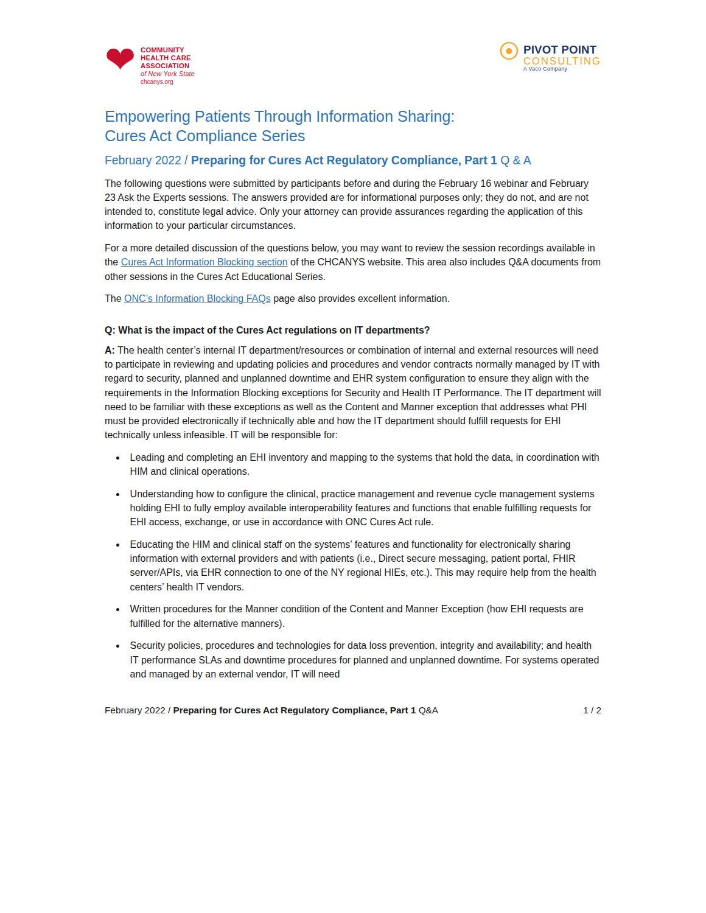❤
Community
Health Care
Association
of New York State
chcanys.org
⦿
PIVOT POINT
CONSULTING
A Vaco Company
Empowering Patients Through Information Sharing:
Cures Act Compliance Series
February 2022 / Preparing for Cures Act Regulatory Compliance, Part 1 Q & A
The following questions were submitted by participants before and during the February 16 webinar and February 23 Ask the Experts sessions. The answers provided are for informational purposes only; they do not, and are not intended to, constitute legal advice. Only your attorney can provide assurances regarding the application of this information to your particular circumstances.
For a more detailed discussion of the questions below, you may want to review the session recordings available in the Cures Act Information Blocking section of the CHCANYS website. This area also includes Q&A documents from other sessions in the Cures Act Educational Series.
The ONC’s Information Blocking FAQs page also provides excellent information.
Q: What is the impact of the Cures Act regulations on IT departments?
A: The health center’s internal IT department/resources or combination of internal and external resources will need to participate in reviewing and updating policies and procedures and vendor contracts normally managed by IT with regard to security, planned and unplanned downtime and EHR system configuration to ensure they align with the requirements in the Information Blocking exceptions for Security and Health IT Performance. The IT department will need to be familiar with these exceptions as well as the Content and Manner exception that addresses what PHI must be provided electronically if technically able and how the IT department should fulfill requests for EHI technically unless infeasible. IT will be responsible for:
Leading and completing an EHI inventory and mapping to the systems that hold the data, in coordination with HIM and clinical operations.
Understanding how to configure the clinical, practice management and revenue cycle management systems holding EHI to fully employ available interoperability features and functions that enable fulfilling requests for EHI access, exchange, or use in accordance with ONC Cures Act rule.
Educating the HIM and clinical staff on the systems’ features and functionality for electronically sharing information with external providers and with patients (i.e., Direct secure messaging, patient portal, FHIR server/APIs, via EHR connection to one of the NY regional HIEs, etc.). This may require help from the health centers’ health IT vendors.
Written procedures for the Manner condition of the Content and Manner Exception (how EHI requests are fulfilled for the alternative manners).
Security policies, procedures and technologies for data loss prevention, integrity and availability; and health IT performance SLAs and downtime procedures for planned and unplanned downtime. For systems operated and managed by an external vendor, IT will need
February 2022 / Preparing for Cures Act Regulatory Compliance, Part 1 Q&A
1 / 2